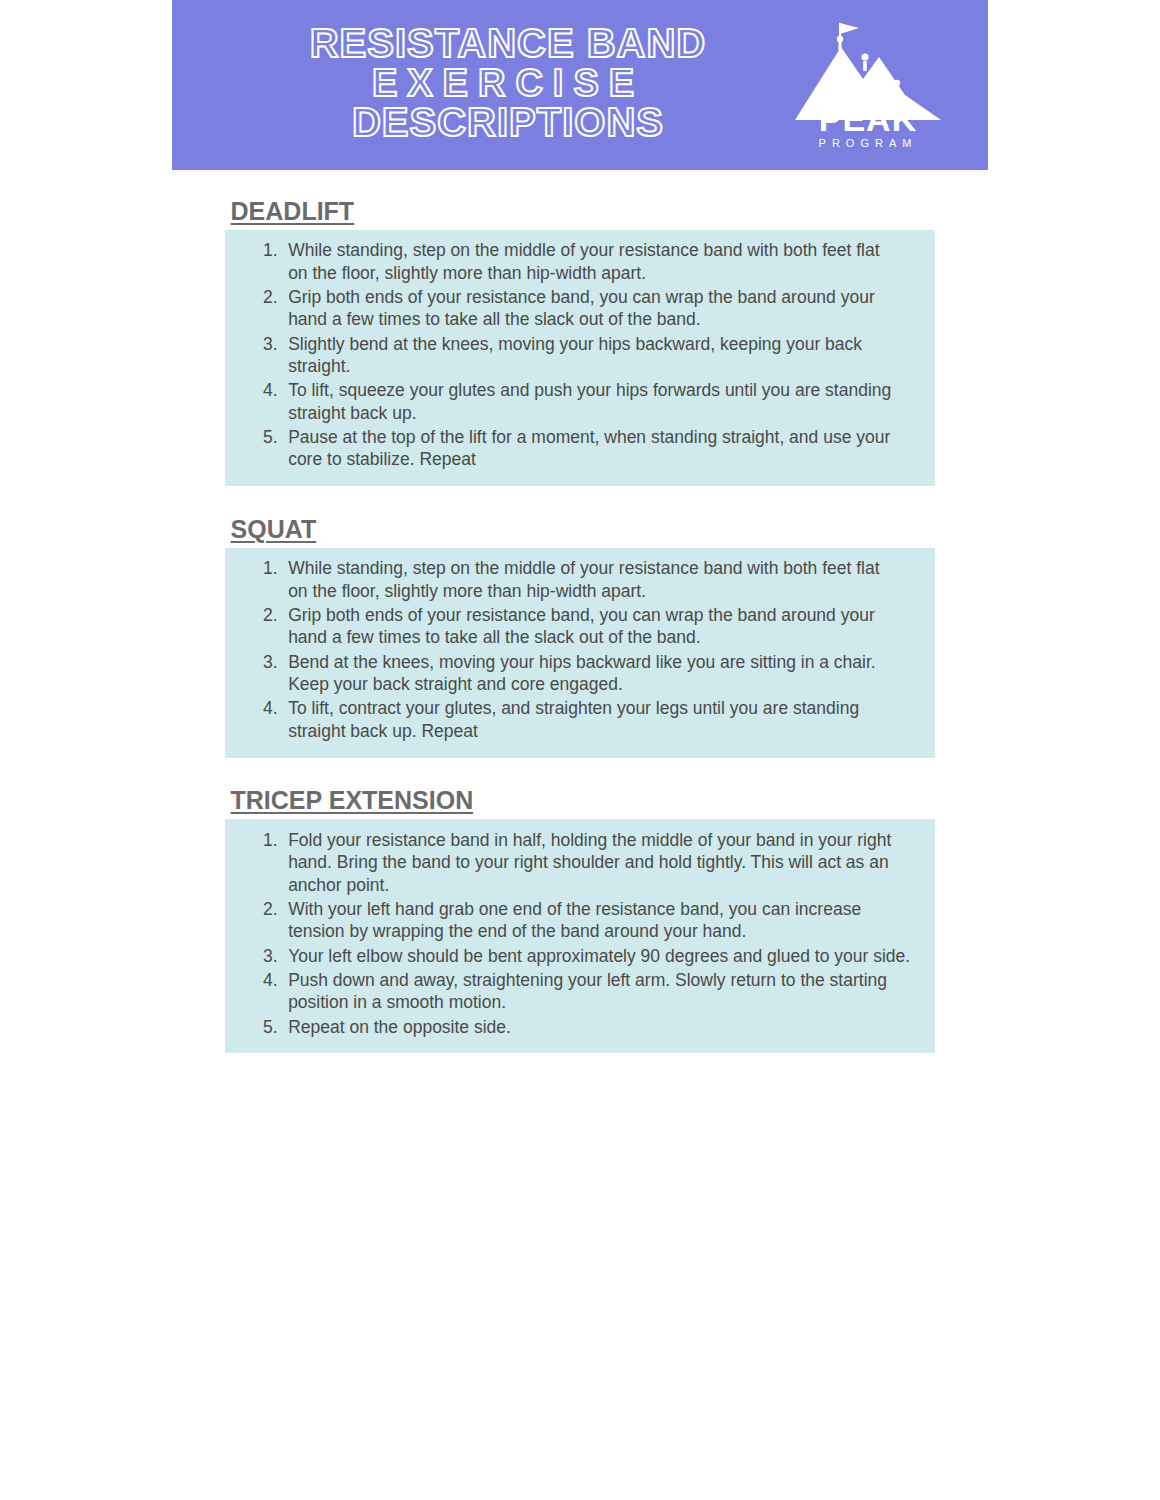Resistance Band Exercise Descriptions
PEAK
PROGRAM
DEADLIFT
While standing, step on the middle of your resistance band with both feet flat on the floor, slightly more than hip-width apart.
Grip both ends of your resistance band, you can wrap the band around your hand a few times to take all the slack out of the band.
Slightly bend at the knees, moving your hips backward, keeping your back straight.
To lift, squeeze your glutes and push your hips forwards until you are standing straight back up.
Pause at the top of the lift for a moment, when standing straight, and use your core to stabilize. Repeat
SQUAT
While standing, step on the middle of your resistance band with both feet flat on the floor, slightly more than hip-width apart.
Grip both ends of your resistance band, you can wrap the band around your hand a few times to take all the slack out of the band.
Bend at the knees, moving your hips backward like you are sitting in a chair. Keep your back straight and core engaged.
To lift, contract your glutes, and straighten your legs until you are standing straight back up. Repeat
TRICEP EXTENSION
Fold your resistance band in half, holding the middle of your band in your right hand. Bring the band to your right shoulder and hold tightly. This will act as an anchor point.
With your left hand grab one end of the resistance band, you can increase tension by wrapping the end of the band around your hand.
Your left elbow should be bent approximately 90 degrees and glued to your side.
Push down and away, straightening your left arm. Slowly return to the starting position in a smooth motion.
Repeat on the opposite side.